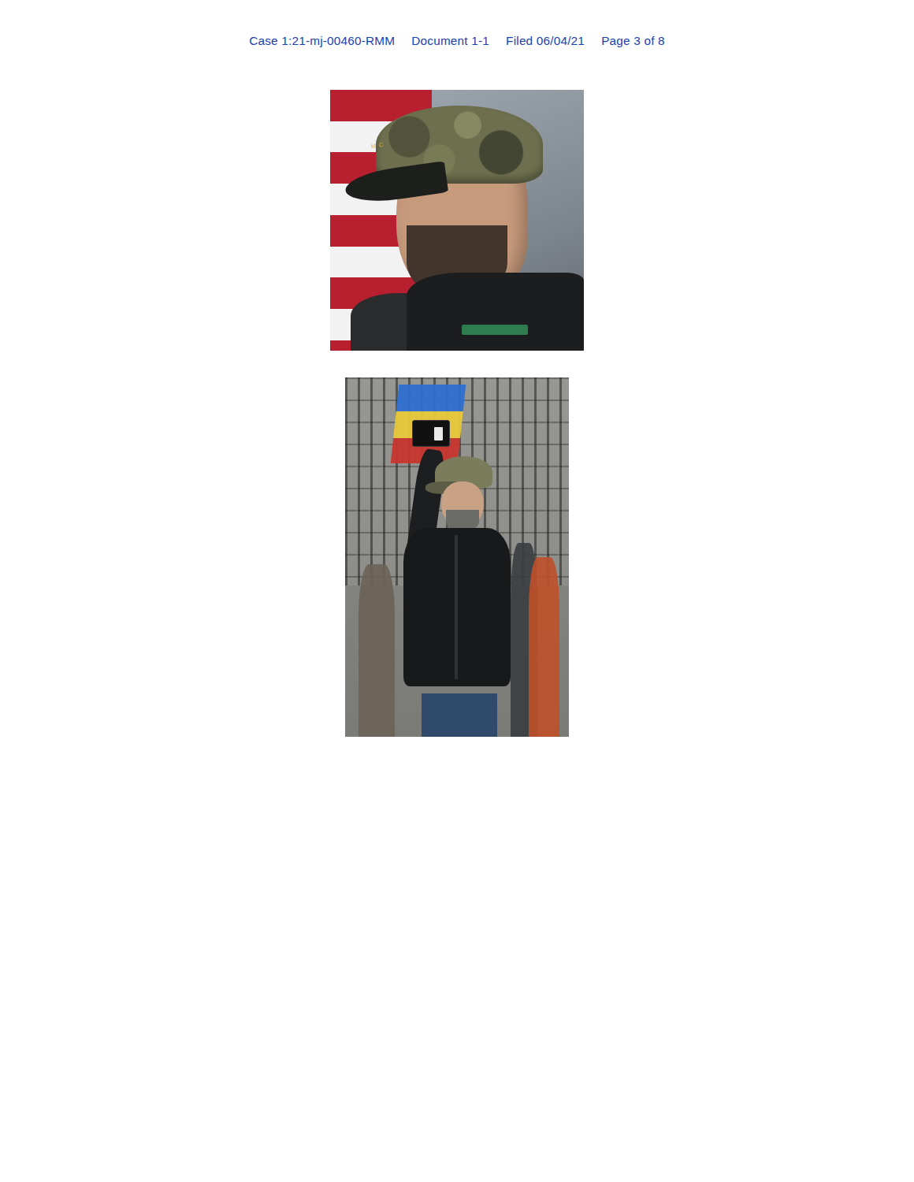Case 1:21-mj-00460-RMM Document 1-1 Filed 06/04/21 Page 3 of 8
M C